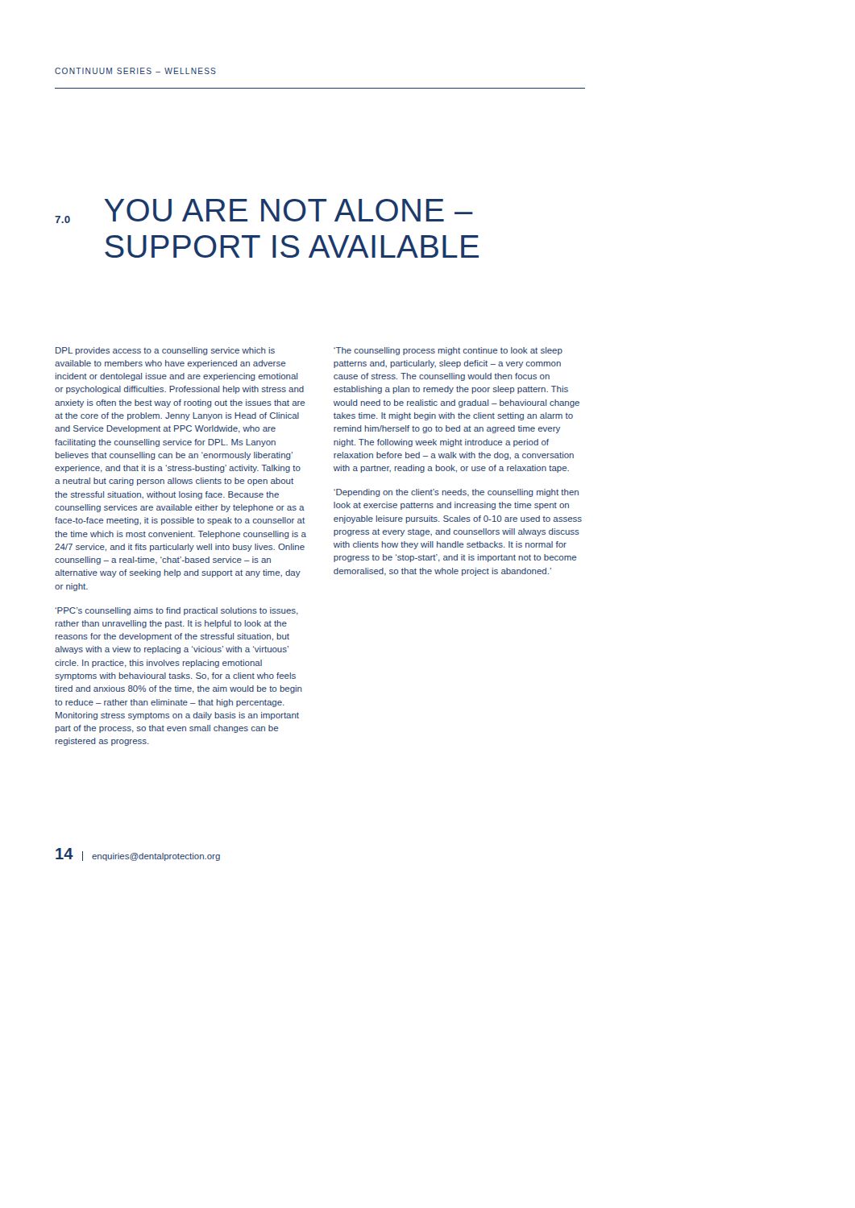Continuum Series – Wellness
7.0
You are not alone –
support is available
DPL provides access to a counselling service which is available to members who have experienced an adverse incident or dentolegal issue and are experiencing emotional or psychological difficulties. Professional help with stress and anxiety is often the best way of rooting out the issues that are at the core of the problem. Jenny Lanyon is Head of Clinical and Service Development at PPC Worldwide, who are facilitating the counselling service for DPL. Ms Lanyon believes that counselling can be an ‘enormously liberating’ experience, and that it is a ‘stress-busting’ activity. Talking to a neutral but caring person allows clients to be open about the stressful situation, without losing face. Because the counselling services are available either by telephone or as a face-to-face meeting, it is possible to speak to a counsellor at the time which is most convenient. Telephone counselling is a 24/7 service, and it fits particularly well into busy lives. Online counselling – a real-time, ‘chat’-based service – is an alternative way of seeking help and support at any time, day or night.
‘PPC’s counselling aims to find practical solutions to issues, rather than unravelling the past. It is helpful to look at the reasons for the development of the stressful situation, but always with a view to replacing a ‘vicious’ with a ‘virtuous’ circle. In practice, this involves replacing emotional symptoms with behavioural tasks. So, for a client who feels tired and anxious 80% of the time, the aim would be to begin to reduce – rather than eliminate – that high percentage. Monitoring stress symptoms on a daily basis is an important part of the process, so that even small changes can be registered as progress.
‘The counselling process might continue to look at sleep patterns and, particularly, sleep deficit – a very common cause of stress. The counselling would then focus on establishing a plan to remedy the poor sleep pattern. This would need to be realistic and gradual – behavioural change takes time. It might begin with the client setting an alarm to remind him/herself to go to bed at an agreed time every night. The following week might introduce a period of relaxation before bed – a walk with the dog, a conversation with a partner, reading a book, or use of a relaxation tape.
‘Depending on the client’s needs, the counselling might then look at exercise patterns and increasing the time spent on enjoyable leisure pursuits. Scales of 0-10 are used to assess progress at every stage, and counsellors will always discuss with clients how they will handle setbacks. It is normal for progress to be ‘stop-start’, and it is important not to become demoralised, so that the whole project is abandoned.’
14
enquiries@dentalprotection.org